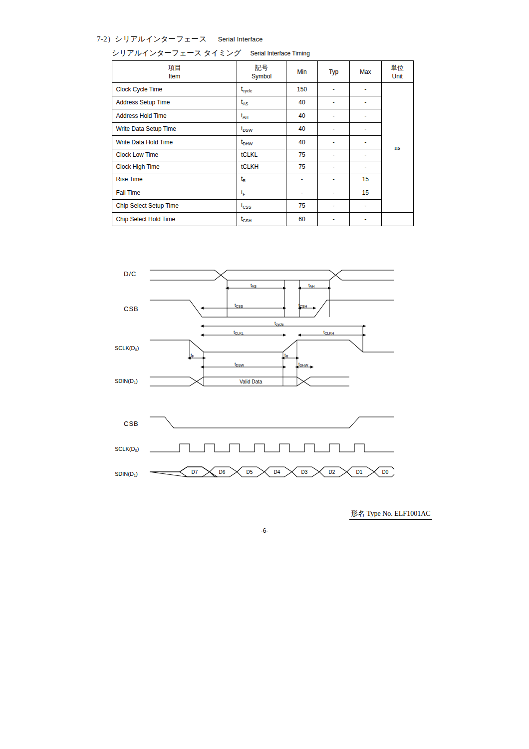7-2）シリアルインターフェースSerial Interface
シリアルインターフェース タイミングSerial Interface Timing
| 項目 Item | 記号 Symbol | Min | Typ | Max | 単位 Unit |
| --- | --- | --- | --- | --- | --- |
| Clock Cycle Time | t cycle | 150 | - | - | ns |
| Address Setup Time | t AS | 40 | - | - |
| Address Hold Time | t AH | 40 | - | - |
| Write Data Setup Time | t DSW | 40 | - | - |
| Write Data Hold Time | t DHW | 40 | - | - |
| Clock Low Time | tCLKL | 75 | - | - |
| Clock High Time | tCLKH | 75 | - | - |
| Rise Time | t R | - | - | 15 |
| Fall Time | t F | - | - | 15 |
| Chip Select Setup Time | t CSS | 75 | - | - |
| Chip Select Hold Time | t CSH | 60 | - | - | |
D/C CSB SCLK(D0) SDIN(D1) tAS tAH tCSS tCSH tcycle tCLKL tCLKH tF tR tDSW tDHW Valid Data CSB SCLK(D0) SDIN(D1) D7 D6 D5 D4 D3 D2 D1 D0
形名 Type No. ELF1001AC
-6-